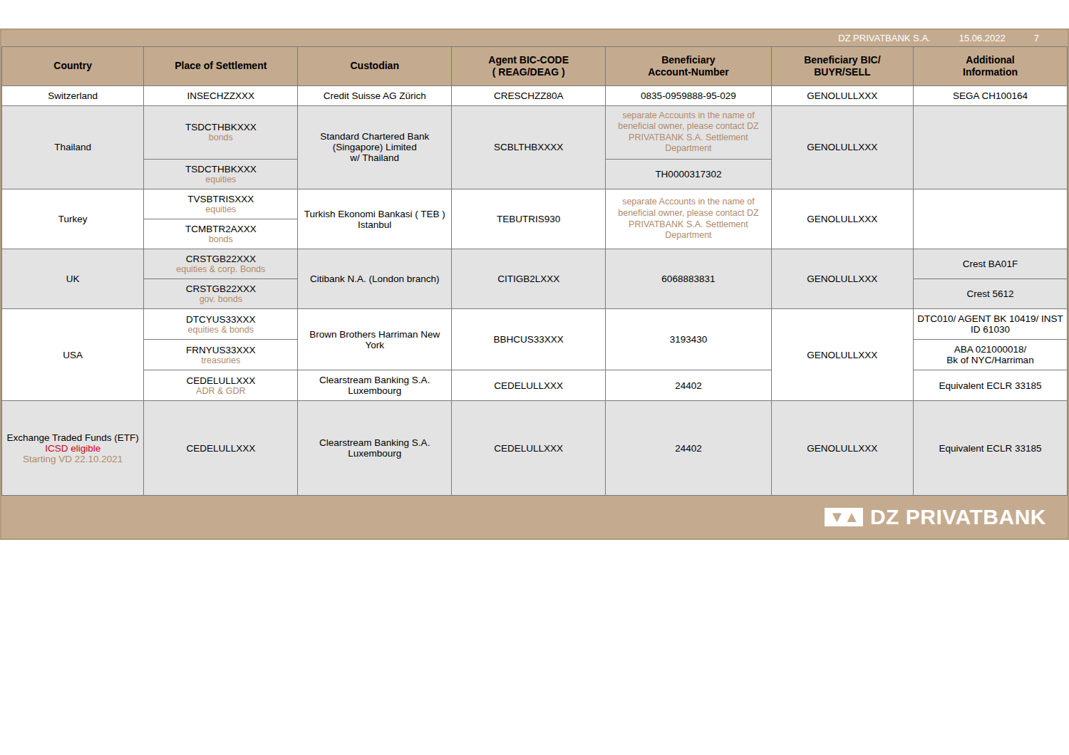DZ PRIVATBANK S.A. 15.06.2022 7
| Country | Place of Settlement | Custodian | Agent BIC-CODE ( REAG/DEAG ) | Beneficiary Account-Number | Beneficiary BIC/ BUYR/SELL | Additional Information |
| --- | --- | --- | --- | --- | --- | --- |
| Switzerland | INSECHZZXXX | Credit Suisse AG Zürich | CRESCHZZ80A | 0835-0959888-95-029 | GENOLULLXXX | SEGA CH100164 |
| Thailand | TSDCTHBKXXX bonds | Standard Chartered Bank (Singapore) Limited w/ Thailand | SCBLTHBXXXX | separate Accounts in the name of beneficial owner, please contact DZ PRIVATBANK S.A. Settlement Department | GENOLULLXXX | |
| TSDCTHBKXXX equities | TH0000317302 |
| Turkey | TVSBTRISXXX equities | Turkish Ekonomi Bankasi ( TEB ) Istanbul | TEBUTRIS930 | separate Accounts in the name of beneficial owner, please contact DZ PRIVATBANK S.A. Settlement Department | GENOLULLXXX | |
| TCMBTR2AXXX bonds |
| UK | CRSTGB22XXX equities & corp. Bonds | Citibank N.A. (London branch) | CITIGB2LXXX | 6068883831 | GENOLULLXXX | Crest BA01F |
| CRSTGB22XXX gov. bonds | Crest 5612 |
| USA | DTCYUS33XXX equities & bonds | Brown Brothers Harriman New York | BBHCUS33XXX | 3193430 | GENOLULLXXX | DTC010/ AGENT BK 10419/ INST ID 61030 |
| FRNYUS33XXX treasuries | ABA 021000018/ Bk of NYC/Harriman |
| CEDELULLXXX ADR & GDR | Clearstream Banking S.A. Luxembourg | CEDELULLXXX | 24402 | Equivalent ECLR 33185 |
| Exchange Traded Funds (ETF) ICSD eligible Starting VD 22.10.2021 | CEDELULLXXX | Clearstream Banking S.A. Luxembourg | CEDELULLXXX | 24402 | GENOLULLXXX | Equivalent ECLR 33185 |
▼▲ DZ PRIVATBANK